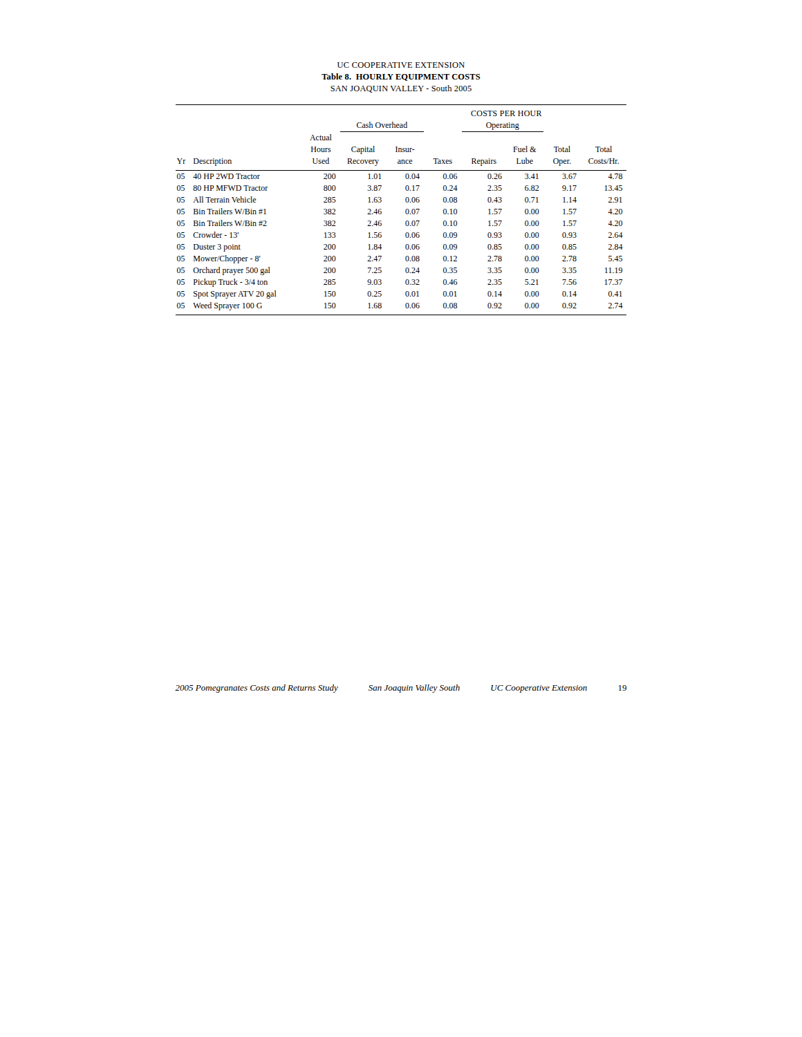UC COOPERATIVE EXTENSION
Table 8. HOURLY EQUIPMENT COSTS
SAN JOAQUIN VALLEY - South 2005
| | COSTS PER HOUR |
| | Cash Overhead | | Operating | |
| | Actual | | | | | | | |
| | Hours | Capital | Insur- | | | Fuel & | Total | Total |
| Yr | Description | Used | Recovery | ance | Taxes | Repairs | Lube | Oper. | Costs/Hr. |
| 05 | 40 HP 2WD Tractor | 200 | 1.01 | 0.04 | 0.06 | 0.26 | 3.41 | 3.67 | 4.78 |
| 05 | 80 HP MFWD Tractor | 800 | 3.87 | 0.17 | 0.24 | 2.35 | 6.82 | 9.17 | 13.45 |
| 05 | All Terrain Vehicle | 285 | 1.63 | 0.06 | 0.08 | 0.43 | 0.71 | 1.14 | 2.91 |
| 05 | Bin Trailers W/Bin #1 | 382 | 2.46 | 0.07 | 0.10 | 1.57 | 0.00 | 1.57 | 4.20 |
| 05 | Bin Trailers W/Bin #2 | 382 | 2.46 | 0.07 | 0.10 | 1.57 | 0.00 | 1.57 | 4.20 |
| 05 | Crowder - 13' | 133 | 1.56 | 0.06 | 0.09 | 0.93 | 0.00 | 0.93 | 2.64 |
| 05 | Duster 3 point | 200 | 1.84 | 0.06 | 0.09 | 0.85 | 0.00 | 0.85 | 2.84 |
| 05 | Mower/Chopper - 8' | 200 | 2.47 | 0.08 | 0.12 | 2.78 | 0.00 | 2.78 | 5.45 |
| 05 | Orchard prayer 500 gal | 200 | 7.25 | 0.24 | 0.35 | 3.35 | 0.00 | 3.35 | 11.19 |
| 05 | Pickup Truck - 3/4 ton | 285 | 9.03 | 0.32 | 0.46 | 2.35 | 5.21 | 7.56 | 17.37 |
| 05 | Spot Sprayer ATV 20 gal | 150 | 0.25 | 0.01 | 0.01 | 0.14 | 0.00 | 0.14 | 0.41 |
| 05 | Weed Sprayer 100 G | 150 | 1.68 | 0.06 | 0.08 | 0.92 | 0.00 | 0.92 | 2.74 |
2005 Pomegranates Costs and Returns Study
San Joaquin Valley South
UC Cooperative Extension
19